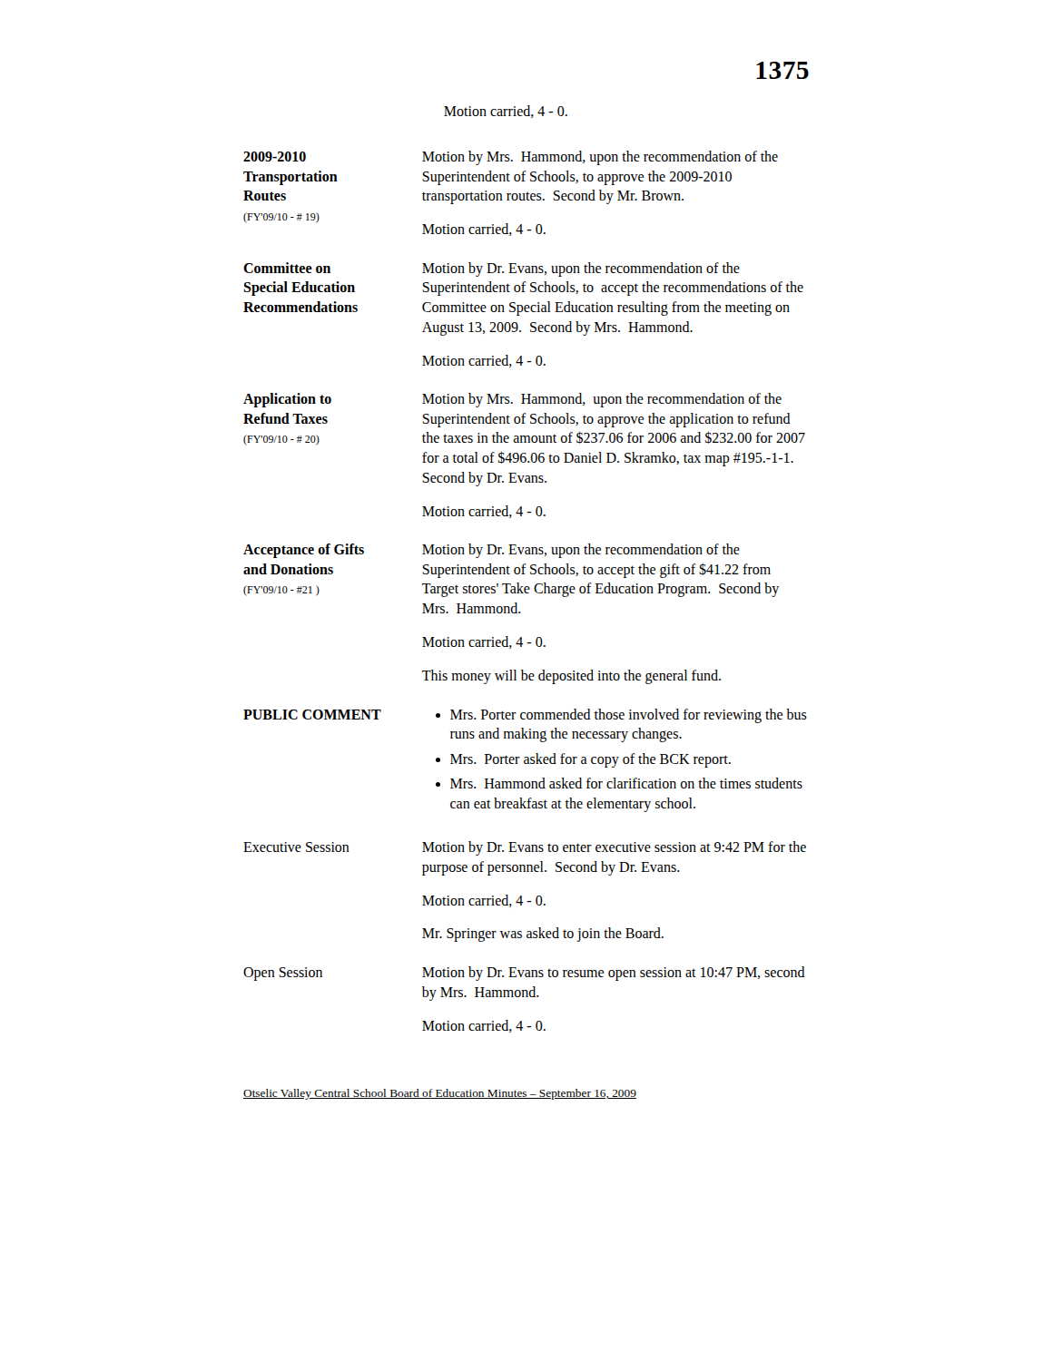1375
Motion carried, 4 - 0.
| 2009-2010 Transportation Routes (FY'09/10 - # 19) | Motion by Mrs. Hammond, upon the recommendation of the Superintendent of Schools, to approve the 2009-2010 transportation routes. Second by Mr. Brown. Motion carried, 4 - 0. |
| Committee on Special Education Recommendations | Motion by Dr. Evans, upon the recommendation of the Superintendent of Schools, to accept the recommendations of the Committee on Special Education resulting from the meeting on August 13, 2009. Second by Mrs. Hammond. Motion carried, 4 - 0. |
| Application to Refund Taxes (FY'09/10 - # 20) | Motion by Mrs. Hammond, upon the recommendation of the Superintendent of Schools, to approve the application to refund the taxes in the amount of $237.06 for 2006 and $232.00 for 2007 for a total of $496.06 to Daniel D. Skramko, tax map #195.-1-1. Second by Dr. Evans. Motion carried, 4 - 0. |
| Acceptance of Gifts and Donations (FY'09/10 - #21 ) | Motion by Dr. Evans, upon the recommendation of the Superintendent of Schools, to accept the gift of $41.22 from Target stores' Take Charge of Education Program. Second by Mrs. Hammond. Motion carried, 4 - 0. This money will be deposited into the general fund. |
| PUBLIC COMMENT | Mrs. Porter commended those involved for reviewing the bus runs and making the necessary changes. Mrs. Porter asked for a copy of the BCK report. Mrs. Hammond asked for clarification on the times students can eat breakfast at the elementary school. |
| Executive Session | Motion by Dr. Evans to enter executive session at 9:42 PM for the purpose of personnel. Second by Dr. Evans. Motion carried, 4 - 0. Mr. Springer was asked to join the Board. |
| Open Session | Motion by Dr. Evans to resume open session at 10:47 PM, second by Mrs. Hammond. Motion carried, 4 - 0. |
Otselic Valley Central School Board of Education Minutes – September 16, 2009